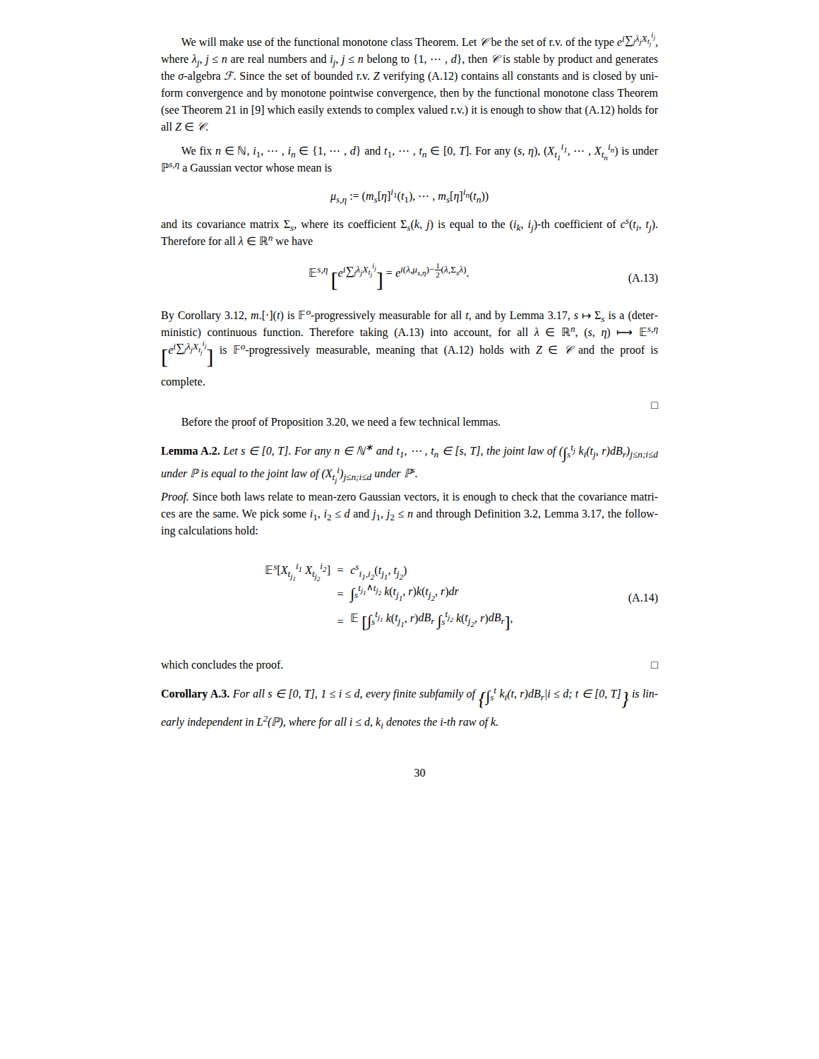We will make use of the functional monotone class Theorem. Let 𝒞 be the set of r.v. of the type ei∑jλjXtjij, where λj, j ≤ n are real numbers and ij, j ≤ n belong to {1, ⋯ , d}, then 𝒞 is stable by product and generates the σ-algebra ℱ. Since the set of bounded r.v. Z verifying (A.12) contains all constants and is closed by uniform convergence and by monotone pointwise convergence, then by the functional monotone class Theorem (see Theorem 21 in [9] which easily extends to complex valued r.v.) it is enough to show that (A.12) holds for all Z ∈ 𝒞.
We fix n ∈ ℕ, i1, ⋯ , in ∈ {1, ⋯ , d} and t1, ⋯ , tn ∈ [0, T]. For any (s, η), (Xt1i1, ⋯ , Xtnin) is under ℙs,η a Gaussian vector whose mean is
μs,η := (ms[η]i1(t1), ⋯ , ms[η]in(tn))
and its covariance matrix Σs, where its coefficient Σs(k, j) is equal to the (ik, ij)-th coefficient of cs(ti, tj). Therefore for all λ ∈ ℝn we have
𝔼s,η [ei∑jλjXtjij] = ei(λ,μs,η)−12(λ,Σsλ).
(A.13)
By Corollary 3.12, m.[·](t) is 𝔽o-progressively measurable for all t, and by Lemma 3.17, s ↦ Σs is a (deterministic) continuous function. Therefore taking (A.13) into account, for all λ ∈ ℝn, (s, η) ⟼ 𝔼s,η [ei∑jλjXtjij] is 𝔽o-progressively measurable, meaning that (A.12) holds with Z ∈ 𝒞 and the proof is complete.
□
Before the proof of Proposition 3.20, we need a few technical lemmas.
Lemma A.2. Let s ∈ [0, T]. For any n ∈ ℕ∗ and t1, ⋯ , tn ∈ [s, T], the joint law of (∫stj ki(tj, r)dBr)j≤n;i≤d under ℙ is equal to the joint law of (Xtji)j≤n;i≤d under ℙs.
Proof. Since both laws relate to mean-zero Gaussian vectors, it is enough to check that the covariance matrices are the same. We pick some i1, i2 ≤ d and j1, j2 ≤ n and through Definition 3.2, Lemma 3.17, the following calculations hold:
| 𝔼 s [ X t j 1 i 1 X t j 2 i 2 ] | = | c s i 1 ,i 2 ( t j 1 , t j 2 ) |
| | = | ∫ s t j 1 ∧ t j 2 k ( t j 1 , r ) k ( t j 2 , r ) dr |
| | = | 𝔼 [ ∫ s t j 1 k ( t j 1 , r ) dB r ∫ s t j 2 k ( t j 2 , r ) dB r ] , |
(A.14)
which concludes the proof. □
Corollary A.3. For all s ∈ [0, T], 1 ≤ i ≤ d, every finite subfamily of {∫st ki(t, r)dBr|i ≤ d; t ∈ [0, T]} is linearly independent in L2(ℙ), where for all i ≤ d, ki denotes the i-th raw of k.
30